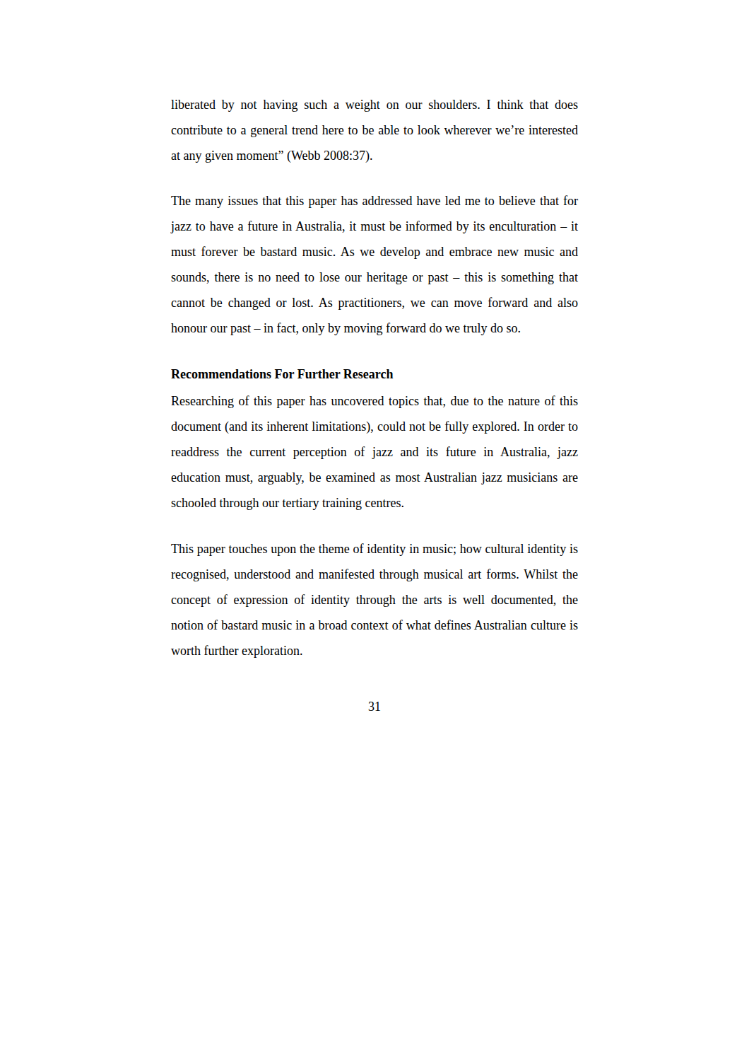liberated by not having such a weight on our shoulders. I think that does contribute to a general trend here to be able to look wherever we’re interested at any given moment” (Webb 2008:37).
The many issues that this paper has addressed have led me to believe that for jazz to have a future in Australia, it must be informed by its enculturation – it must forever be bastard music. As we develop and embrace new music and sounds, there is no need to lose our heritage or past – this is something that cannot be changed or lost. As practitioners, we can move forward and also honour our past – in fact, only by moving forward do we truly do so.
Recommendations For Further Research
Researching of this paper has uncovered topics that, due to the nature of this document (and its inherent limitations), could not be fully explored. In order to readdress the current perception of jazz and its future in Australia, jazz education must, arguably, be examined as most Australian jazz musicians are schooled through our tertiary training centres.
This paper touches upon the theme of identity in music; how cultural identity is recognised, understood and manifested through musical art forms. Whilst the concept of expression of identity through the arts is well documented, the notion of bastard music in a broad context of what defines Australian culture is worth further exploration.
31